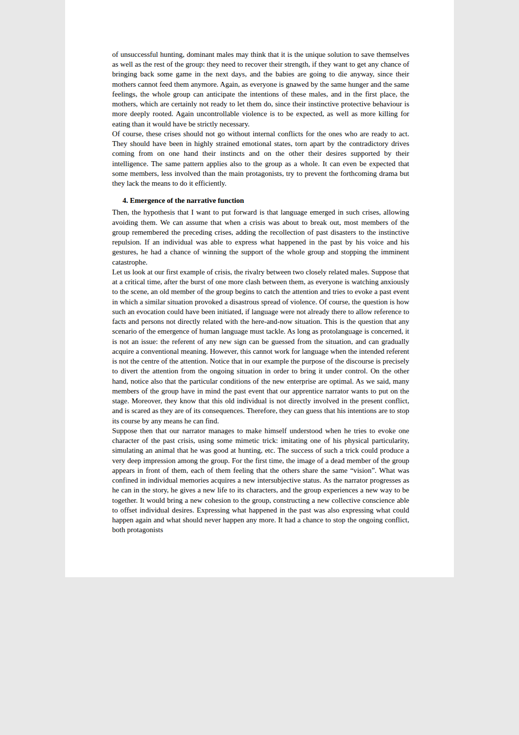of unsuccessful hunting, dominant males may think that it is the unique solution to save themselves as well as the rest of the group: they need to recover their strength, if they want to get any chance of bringing back some game in the next days, and the babies are going to die anyway, since their mothers cannot feed them anymore. Again, as everyone is gnawed by the same hunger and the same feelings, the whole group can anticipate the intentions of these males, and in the first place, the mothers, which are certainly not ready to let them do, since their instinctive protective behaviour is more deeply rooted. Again uncontrollable violence is to be expected, as well as more killing for eating than it would have be strictly necessary.
Of course, these crises should not go without internal conflicts for the ones who are ready to act. They should have been in highly strained emotional states, torn apart by the contradictory drives coming from on one hand their instincts and on the other their desires supported by their intelligence. The same pattern applies also to the group as a whole. It can even be expected that some members, less involved than the main protagonists, try to prevent the forthcoming drama but they lack the means to do it efficiently.
4. Emergence of the narrative function
Then, the hypothesis that I want to put forward is that language emerged in such crises, allowing avoiding them. We can assume that when a crisis was about to break out, most members of the group remembered the preceding crises, adding the recollection of past disasters to the instinctive repulsion. If an individual was able to express what happened in the past by his voice and his gestures, he had a chance of winning the support of the whole group and stopping the imminent catastrophe.
Let us look at our first example of crisis, the rivalry between two closely related males. Suppose that at a critical time, after the burst of one more clash between them, as everyone is watching anxiously to the scene, an old member of the group begins to catch the attention and tries to evoke a past event in which a similar situation provoked a disastrous spread of violence. Of course, the question is how such an evocation could have been initiated, if language were not already there to allow reference to facts and persons not directly related with the here-and-now situation. This is the question that any scenario of the emergence of human language must tackle. As long as protolanguage is concerned, it is not an issue: the referent of any new sign can be guessed from the situation, and can gradually acquire a conventional meaning. However, this cannot work for language when the intended referent is not the centre of the attention. Notice that in our example the purpose of the discourse is precisely to divert the attention from the ongoing situation in order to bring it under control. On the other hand, notice also that the particular conditions of the new enterprise are optimal. As we said, many members of the group have in mind the past event that our apprentice narrator wants to put on the stage. Moreover, they know that this old individual is not directly involved in the present conflict, and is scared as they are of its consequences. Therefore, they can guess that his intentions are to stop its course by any means he can find.
Suppose then that our narrator manages to make himself understood when he tries to evoke one character of the past crisis, using some mimetic trick: imitating one of his physical particularity, simulating an animal that he was good at hunting, etc. The success of such a trick could produce a very deep impression among the group. For the first time, the image of a dead member of the group appears in front of them, each of them feeling that the others share the same “vision”. What was confined in individual memories acquires a new intersubjective status. As the narrator progresses as he can in the story, he gives a new life to its characters, and the group experiences a new way to be together. It would bring a new cohesion to the group, constructing a new collective conscience able to offset individual desires. Expressing what happened in the past was also expressing what could happen again and what should never happen any more. It had a chance to stop the ongoing conflict, both protagonists